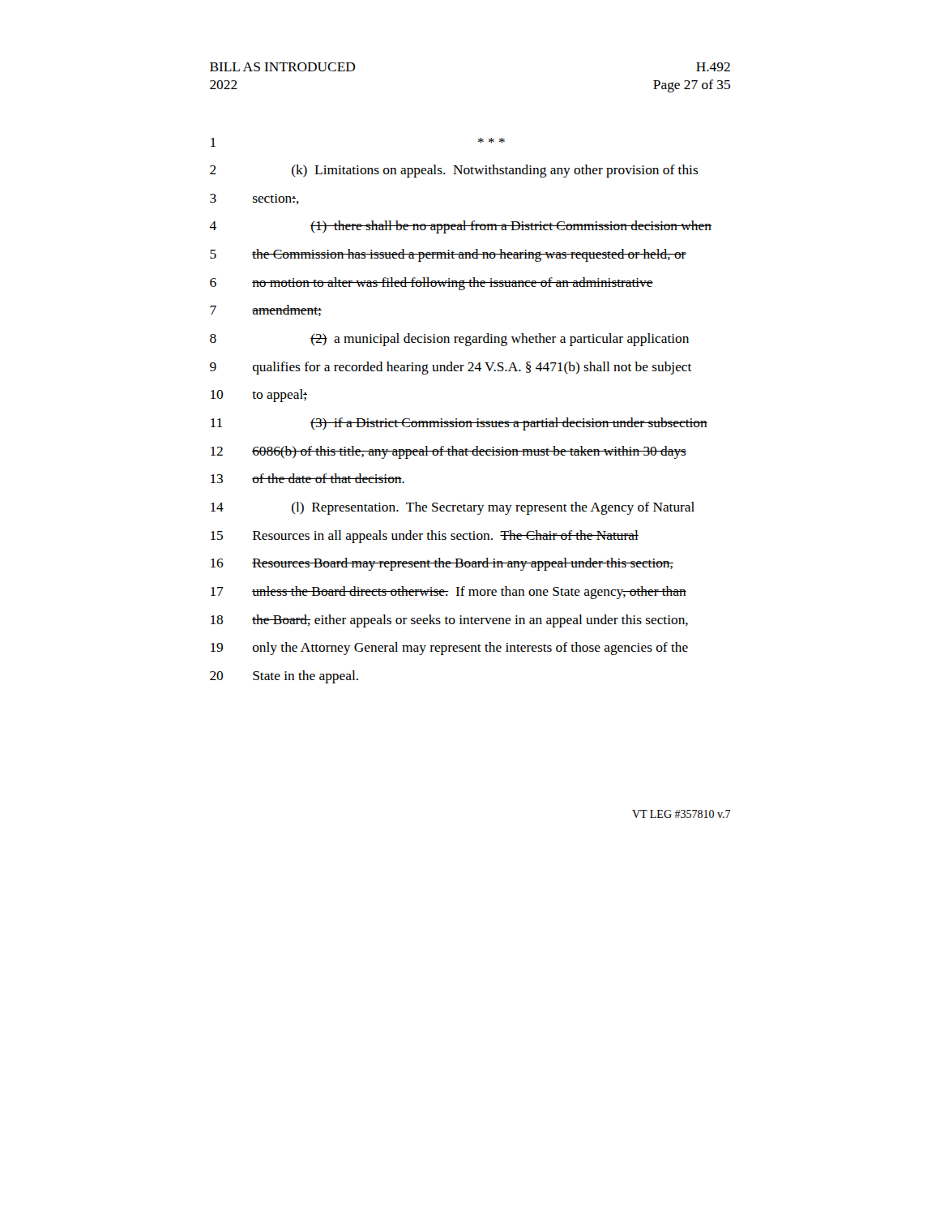BILL AS INTRODUCED
2022
H.492
Page 27 of 35
| 1 | * * * |
| 2 | (k) Limitations on appeals. Notwithstanding any other provision of this |
| 3 | section : , |
| 4 | (1) there shall be no appeal from a District Commission decision when |
| 5 | the Commission has issued a permit and no hearing was requested or held, or |
| 6 | no motion to alter was filed following the issuance of an administrative |
| 7 | amendment; |
| 8 | (2) a municipal decision regarding whether a particular application |
| 9 | qualifies for a recorded hearing under 24 V.S.A. § 4471(b) shall not be subject |
| 10 | to appeal ; |
| 11 | (3) if a District Commission issues a partial decision under subsection |
| 12 | 6086(b) of this title, any appeal of that decision must be taken within 30 days |
| 13 | of the date of that decision . |
| 14 | (l) Representation. The Secretary may represent the Agency of Natural |
| 15 | Resources in all appeals under this section. The Chair of the Natural |
| 16 | Resources Board may represent the Board in any appeal under this section, |
| 17 | unless the Board directs otherwise. If more than one State agency , other than |
| 18 | the Board, either appeals or seeks to intervene in an appeal under this section, |
| 19 | only the Attorney General may represent the interests of those agencies of the |
| 20 | State in the appeal. |
VT LEG #357810 v.7